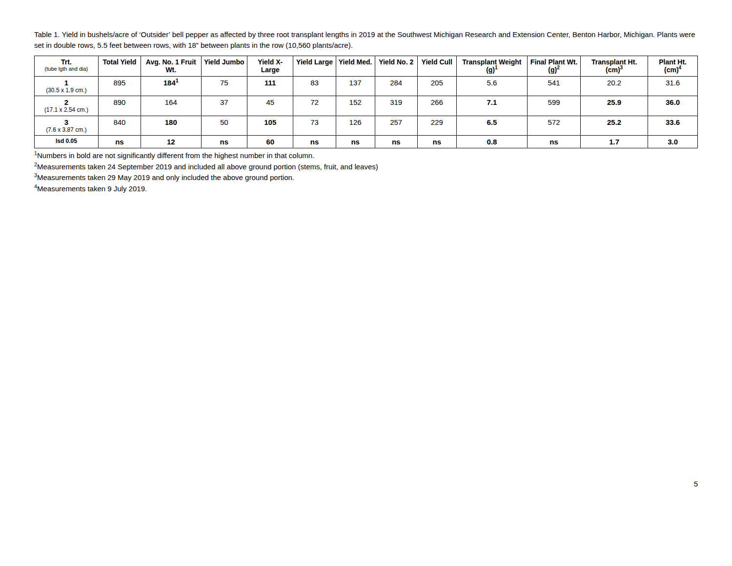Table 1. Yield in bushels/acre of ‘Outsider’ bell pepper as affected by three root transplant lengths in 2019 at the Southwest Michigan Research and Extension Center, Benton Harbor, Michigan. Plants were set in double rows, 5.5 feet between rows, with 18” between plants in the row (10,560 plants/acre).
| Trt. (tube lgth and dia) | Total Yield | Avg. No. 1 Fruit Wt. | Yield Jumbo | Yield X-Large | Yield Large | Yield Med. | Yield No. 2 | Yield Cull | Transplant Weight (g) 1 | Final Plant Wt. (g) 2 | Transplant Ht. (cm) 3 | Plant Ht. (cm) 4 |
| --- | --- | --- | --- | --- | --- | --- | --- | --- | --- | --- | --- | --- |
| 1 (30.5 x 1.9 cm.) | 895 | 184 1 | 75 | 111 | 83 | 137 | 284 | 205 | 5.6 | 541 | 20.2 | 31.6 |
| 2 (17.1 x 2.54 cm.) | 890 | 164 | 37 | 45 | 72 | 152 | 319 | 266 | 7.1 | 599 | 25.9 | 36.0 |
| 3 (7.6 x 3.87 cm.) | 840 | 180 | 50 | 105 | 73 | 126 | 257 | 229 | 6.5 | 572 | 25.2 | 33.6 |
| lsd 0.05 | ns | 12 | ns | 60 | ns | ns | ns | ns | 0.8 | ns | 1.7 | 3.0 |
1Numbers in bold are not significantly different from the highest number in that column.
2Measurements taken 24 September 2019 and included all above ground portion (stems, fruit, and leaves)
3Measurements taken 29 May 2019 and only included the above ground portion.
4Measurements taken 9 July 2019.
5